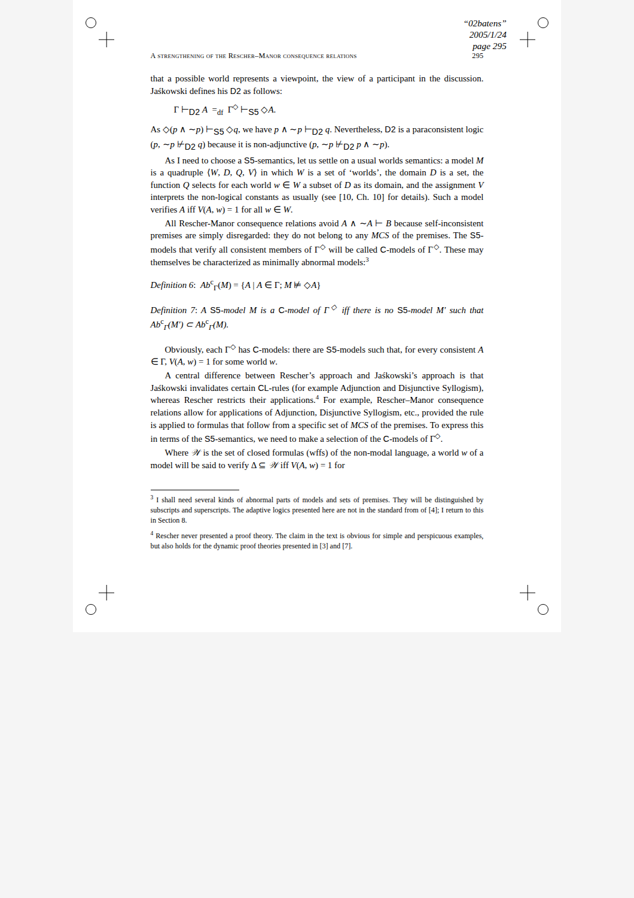“02batens”
2005/1/24
page 295
A strengthening of the Rescher–Manor consequence relations295
that a possible world represents a viewpoint, the view of a participant in the discussion. Jaśkowski defines his D2 as follows:
Γ ⊢D2 A =df Γ◇ ⊢S5 ◇A.
As ◇(p ∧ ∼p) ⊢S5 ◇q, we have p ∧ ∼p ⊢D2 q. Nevertheless, D2 is a paraconsistent logic (p, ∼p ⊬D2 q) because it is non-adjunctive (p, ∼p ⊬D2 p ∧ ∼p).
As I need to choose a S5-semantics, let us settle on a usual worlds semantics: a model M is a quadruple ⟨W, D, Q, V⟩ in which W is a set of ‘worlds’, the domain D is a set, the function Q selects for each world w ∈ W a subset of D as its domain, and the assignment V interprets the non-logical constants as usually (see [10, Ch. 10] for details). Such a model verifies A iff V(A, w) = 1 for all w ∈ W.
All Rescher-Manor consequence relations avoid A ∧ ∼A ⊢ B because self-inconsistent premises are simply disregarded: they do not belong to any MCS of the premises. The S5-models that verify all consistent members of Γ◇ will be called C-models of Γ◇. These may themselves be characterized as minimally abnormal models:3
Definition 6: AbcΓ(M) = {A | A ∈ Γ; M ⊭ ◇A}
Definition 7: A S5-model M is a C-model of Γ◇ iff there is no S5-model M′ such that AbcΓ(M′) ⊂ AbcΓ(M).
Obviously, each Γ◇ has C-models: there are S5-models such that, for every consistent A ∈ Γ, V(A, w) = 1 for some world w.
A central difference between Rescher’s approach and Jaśkowski’s approach is that Jaśkowski invalidates certain CL-rules (for example Adjunction and Disjunctive Syllogism), whereas Rescher restricts their applications.4 For example, Rescher–Manor consequence relations allow for applications of Adjunction, Disjunctive Syllogism, etc., provided the rule is applied to formulas that follow from a specific set of MCS of the premises. To express this in terms of the S5-semantics, we need to make a selection of the C-models of Γ◇.
Where 𝒲 is the set of closed formulas (wffs) of the non-modal language, a world w of a model will be said to verify Δ ⊆ 𝒲 iff V(A, w) = 1 for
3 I shall need several kinds of abnormal parts of models and sets of premises. They will be distinguished by subscripts and superscripts. The adaptive logics presented here are not in the standard from of [4]; I return to this in Section 8.
4 Rescher never presented a proof theory. The claim in the text is obvious for simple and perspicuous examples, but also holds for the dynamic proof theories presented in [3] and [7].